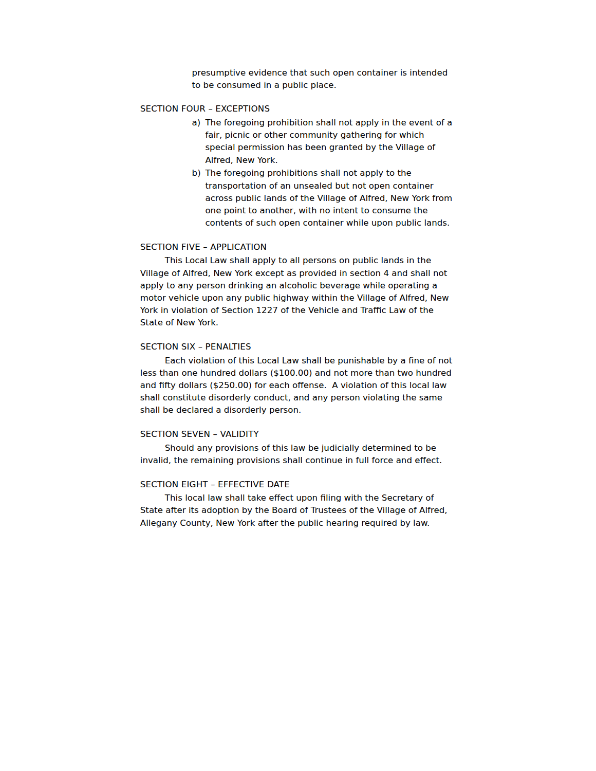presumptive evidence that such open container is intended to be consumed in a public place.
SECTION FOUR – EXCEPTIONS
a) The foregoing prohibition shall not apply in the event of a fair, picnic or other community gathering for which special permission has been granted by the Village of Alfred, New York.
b) The foregoing prohibitions shall not apply to the transportation of an unsealed but not open container across public lands of the Village of Alfred, New York from one point to another, with no intent to consume the contents of such open container while upon public lands.
SECTION FIVE – APPLICATION
This Local Law shall apply to all persons on public lands in the Village of Alfred, New York except as provided in section 4 and shall not apply to any person drinking an alcoholic beverage while operating a motor vehicle upon any public highway within the Village of Alfred, New York in violation of Section 1227 of the Vehicle and Traffic Law of the State of New York.
SECTION SIX – PENALTIES
Each violation of this Local Law shall be punishable by a fine of not less than one hundred dollars ($100.00) and not more than two hundred and fifty dollars ($250.00) for each offense. A violation of this local law shall constitute disorderly conduct, and any person violating the same shall be declared a disorderly person.
SECTION SEVEN – VALIDITY
Should any provisions of this law be judicially determined to be invalid, the remaining provisions shall continue in full force and effect.
SECTION EIGHT – EFFECTIVE DATE
This local law shall take effect upon filing with the Secretary of State after its adoption by the Board of Trustees of the Village of Alfred, Allegany County, New York after the public hearing required by law.